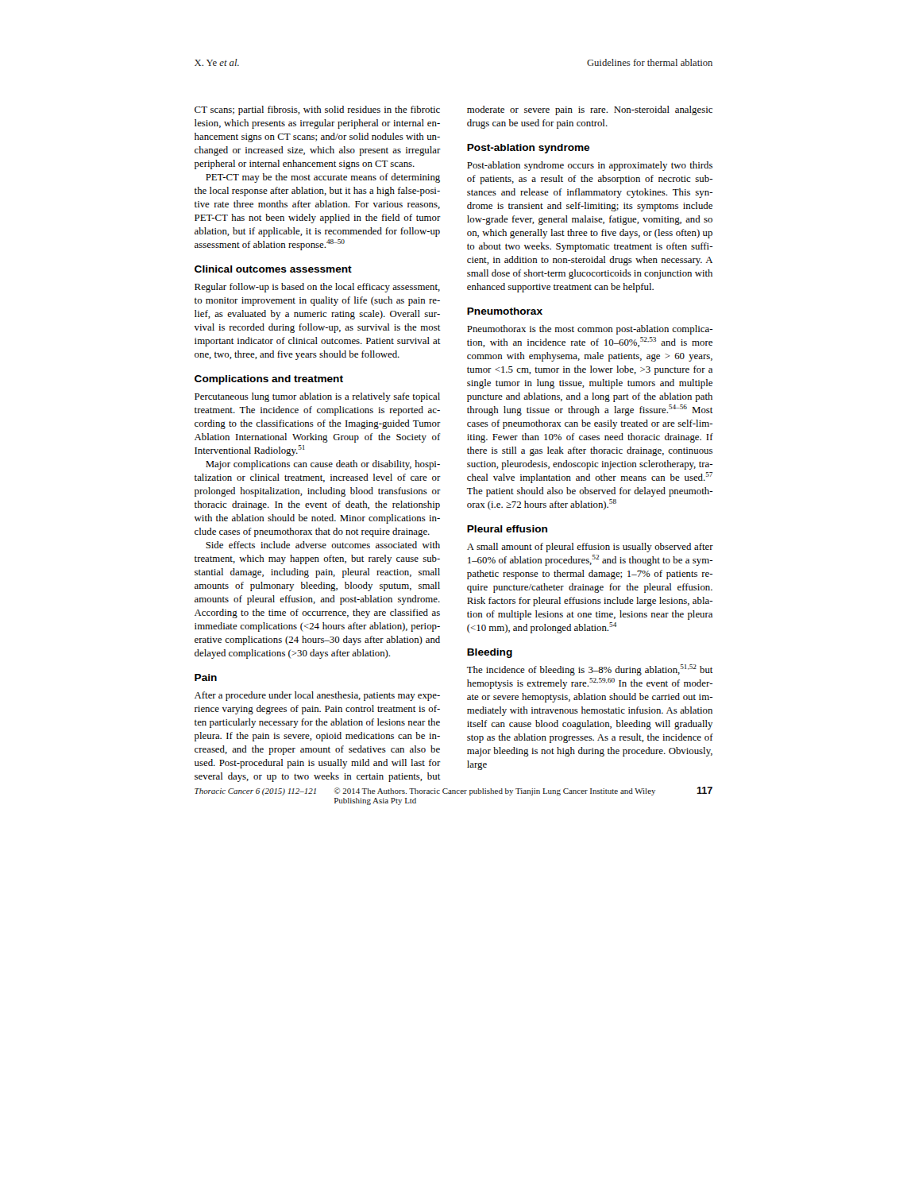X. Ye et al.
Guidelines for thermal ablation
CT scans; partial fibrosis, with solid residues in the fibrotic lesion, which presents as irregular peripheral or internal enhancement signs on CT scans; and/or solid nodules with unchanged or increased size, which also present as irregular peripheral or internal enhancement signs on CT scans.
PET-CT may be the most accurate means of determining the local response after ablation, but it has a high false-positive rate three months after ablation. For various reasons, PET-CT has not been widely applied in the field of tumor ablation, but if applicable, it is recommended for follow-up assessment of ablation response.48–50
Clinical outcomes assessment
Regular follow-up is based on the local efficacy assessment, to monitor improvement in quality of life (such as pain relief, as evaluated by a numeric rating scale). Overall survival is recorded during follow-up, as survival is the most important indicator of clinical outcomes. Patient survival at one, two, three, and five years should be followed.
Complications and treatment
Percutaneous lung tumor ablation is a relatively safe topical treatment. The incidence of complications is reported according to the classifications of the Imaging-guided Tumor Ablation International Working Group of the Society of Interventional Radiology.51
Major complications can cause death or disability, hospitalization or clinical treatment, increased level of care or prolonged hospitalization, including blood transfusions or thoracic drainage. In the event of death, the relationship with the ablation should be noted. Minor complications include cases of pneumothorax that do not require drainage.
Side effects include adverse outcomes associated with treatment, which may happen often, but rarely cause substantial damage, including pain, pleural reaction, small amounts of pulmonary bleeding, bloody sputum, small amounts of pleural effusion, and post-ablation syndrome. According to the time of occurrence, they are classified as immediate complications (<24 hours after ablation), perioperative complications (24 hours–30 days after ablation) and delayed complications (>30 days after ablation).
Pain
After a procedure under local anesthesia, patients may experience varying degrees of pain. Pain control treatment is often particularly necessary for the ablation of lesions near the pleura. If the pain is severe, opioid medications can be increased, and the proper amount of sedatives can also be used. Post-procedural pain is usually mild and will last for several days, or up to two weeks in certain patients, but moderate or severe pain is rare. Non-steroidal analgesic drugs can be used for pain control.
Post-ablation syndrome
Post-ablation syndrome occurs in approximately two thirds of patients, as a result of the absorption of necrotic substances and release of inflammatory cytokines. This syndrome is transient and self-limiting; its symptoms include low-grade fever, general malaise, fatigue, vomiting, and so on, which generally last three to five days, or (less often) up to about two weeks. Symptomatic treatment is often sufficient, in addition to non-steroidal drugs when necessary. A small dose of short-term glucocorticoids in conjunction with enhanced supportive treatment can be helpful.
Pneumothorax
Pneumothorax is the most common post-ablation complication, with an incidence rate of 10–60%,52,53 and is more common with emphysema, male patients, age > 60 years, tumor <1.5 cm, tumor in the lower lobe, >3 puncture for a single tumor in lung tissue, multiple tumors and multiple puncture and ablations, and a long part of the ablation path through lung tissue or through a large fissure.54–56 Most cases of pneumothorax can be easily treated or are self-limiting. Fewer than 10% of cases need thoracic drainage. If there is still a gas leak after thoracic drainage, continuous suction, pleurodesis, endoscopic injection sclerotherapy, tracheal valve implantation and other means can be used.57 The patient should also be observed for delayed pneumothorax (i.e. ≥72 hours after ablation).58
Pleural effusion
A small amount of pleural effusion is usually observed after 1–60% of ablation procedures,52 and is thought to be a sympathetic response to thermal damage; 1–7% of patients require puncture/catheter drainage for the pleural effusion. Risk factors for pleural effusions include large lesions, ablation of multiple lesions at one time, lesions near the pleura (<10 mm), and prolonged ablation.54
Bleeding
The incidence of bleeding is 3–8% during ablation,51,52 but hemoptysis is extremely rare.52,59,60 In the event of moderate or severe hemoptysis, ablation should be carried out immediately with intravenous hemostatic infusion. As ablation itself can cause blood coagulation, bleeding will gradually stop as the ablation progresses. As a result, the incidence of major bleeding is not high during the procedure. Obviously, large
Thoracic Cancer 6 (2015) 112–121 © 2014 The Authors. Thoracic Cancer published by Tianjin Lung Cancer Institute and Wiley Publishing Asia Pty Ltd 117